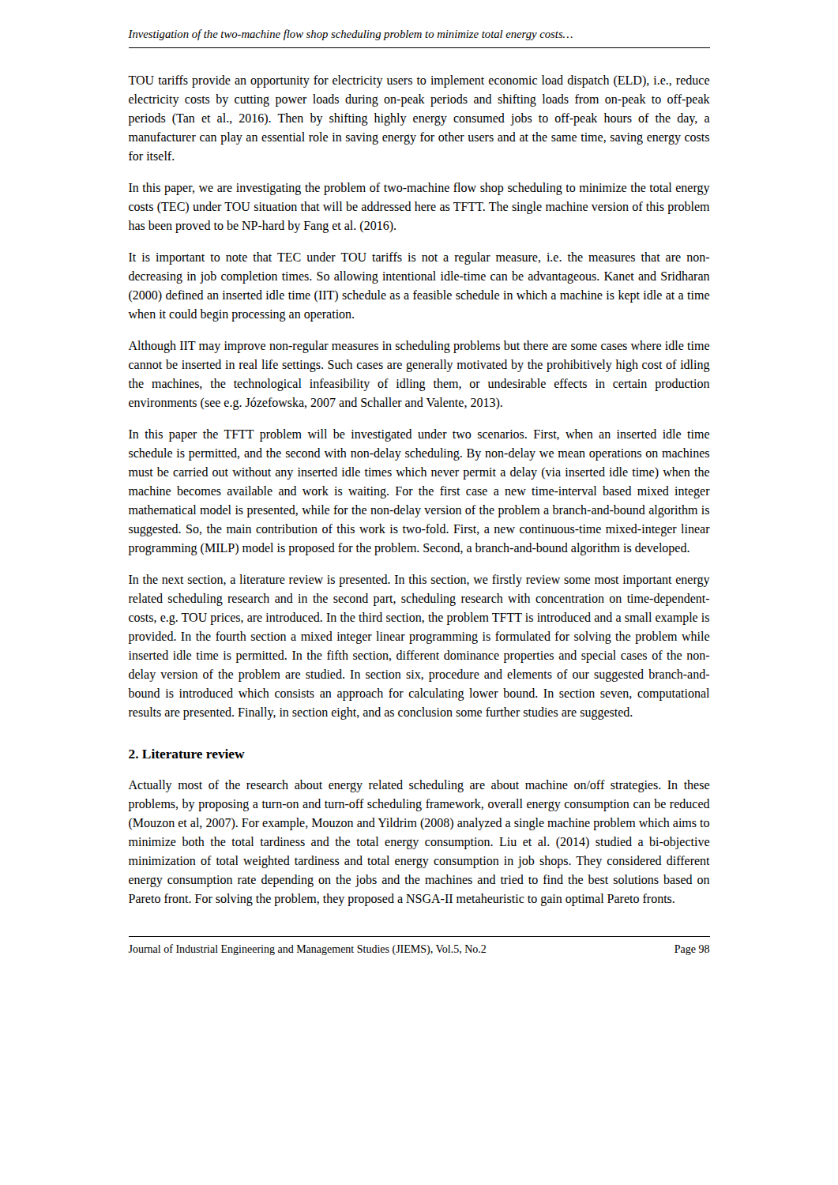Investigation of the two-machine flow shop scheduling problem to minimize total energy costs…
TOU tariffs provide an opportunity for electricity users to implement economic load dispatch (ELD), i.e., reduce electricity costs by cutting power loads during on-peak periods and shifting loads from on-peak to off-peak periods (Tan et al., 2016). Then by shifting highly energy consumed jobs to off-peak hours of the day, a manufacturer can play an essential role in saving energy for other users and at the same time, saving energy costs for itself.
In this paper, we are investigating the problem of two-machine flow shop scheduling to minimize the total energy costs (TEC) under TOU situation that will be addressed here as TFTT. The single machine version of this problem has been proved to be NP-hard by Fang et al. (2016).
It is important to note that TEC under TOU tariffs is not a regular measure, i.e. the measures that are non-decreasing in job completion times. So allowing intentional idle-time can be advantageous. Kanet and Sridharan (2000) defined an inserted idle time (IIT) schedule as a feasible schedule in which a machine is kept idle at a time when it could begin processing an operation.
Although IIT may improve non-regular measures in scheduling problems but there are some cases where idle time cannot be inserted in real life settings. Such cases are generally motivated by the prohibitively high cost of idling the machines, the technological infeasibility of idling them, or undesirable effects in certain production environments (see e.g. Józefowska, 2007 and Schaller and Valente, 2013).
In this paper the TFTT problem will be investigated under two scenarios. First, when an inserted idle time schedule is permitted, and the second with non-delay scheduling. By non-delay we mean operations on machines must be carried out without any inserted idle times which never permit a delay (via inserted idle time) when the machine becomes available and work is waiting. For the first case a new time-interval based mixed integer mathematical model is presented, while for the non-delay version of the problem a branch-and-bound algorithm is suggested. So, the main contribution of this work is two-fold. First, a new continuous-time mixed-integer linear programming (MILP) model is proposed for the problem. Second, a branch-and-bound algorithm is developed.
In the next section, a literature review is presented. In this section, we firstly review some most important energy related scheduling research and in the second part, scheduling research with concentration on time-dependent-costs, e.g. TOU prices, are introduced. In the third section, the problem TFTT is introduced and a small example is provided. In the fourth section a mixed integer linear programming is formulated for solving the problem while inserted idle time is permitted. In the fifth section, different dominance properties and special cases of the non-delay version of the problem are studied. In section six, procedure and elements of our suggested branch-and-bound is introduced which consists an approach for calculating lower bound. In section seven, computational results are presented. Finally, in section eight, and as conclusion some further studies are suggested.
2. Literature review
Actually most of the research about energy related scheduling are about machine on/off strategies. In these problems, by proposing a turn-on and turn-off scheduling framework, overall energy consumption can be reduced (Mouzon et al, 2007). For example, Mouzon and Yildrim (2008) analyzed a single machine problem which aims to minimize both the total tardiness and the total energy consumption. Liu et al. (2014) studied a bi-objective minimization of total weighted tardiness and total energy consumption in job shops. They considered different energy consumption rate depending on the jobs and the machines and tried to find the best solutions based on Pareto front. For solving the problem, they proposed a NSGA-II metaheuristic to gain optimal Pareto fronts.
Journal of Industrial Engineering and Management Studies (JIEMS), Vol.5, No.2 Page 98